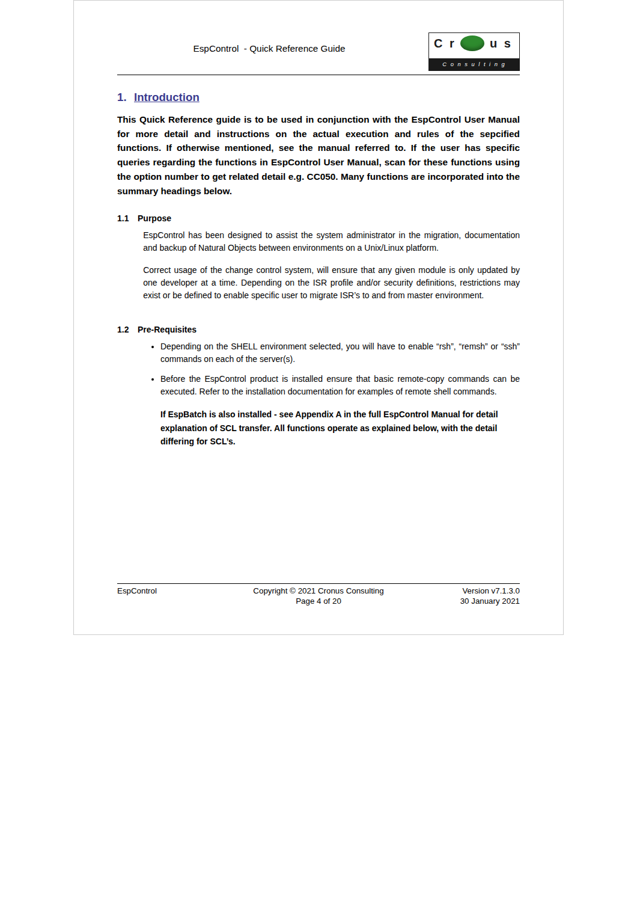EspControl - Quick Reference Guide
C r o n u s
C o n s u l t i n g
1. Introduction
This Quick Reference guide is to be used in conjunction with the EspControl User Manual for more detail and instructions on the actual execution and rules of the sepcified functions. If otherwise mentioned, see the manual referred to. If the user has specific queries regarding the functions in EspControl User Manual, scan for these functions using the option number to get related detail e.g. CC050. Many functions are incorporated into the summary headings below.
1.1 Purpose
EspControl has been designed to assist the system administrator in the migration, documentation and backup of Natural Objects between environments on a Unix/Linux platform.
Correct usage of the change control system, will ensure that any given module is only updated by one developer at a time. Depending on the ISR profile and/or security definitions, restrictions may exist or be defined to enable specific user to migrate ISR’s to and from master environment.
1.2 Pre-Requisites
Depending on the SHELL environment selected, you will have to enable “rsh”, “remsh” or “ssh” commands on each of the server(s).
Before the EspControl product is installed ensure that basic remote-copy commands can be executed. Refer to the installation documentation for examples of remote shell commands.
If EspBatch is also installed - see Appendix A in the full EspControl Manual for detail explanation of SCL transfer. All functions operate as explained below, with the detail differing for SCL’s.
EspControl
Copyright © 2021 Cronus Consulting
Version v7.1.3.0
Page 4 of 20
30 January 2021